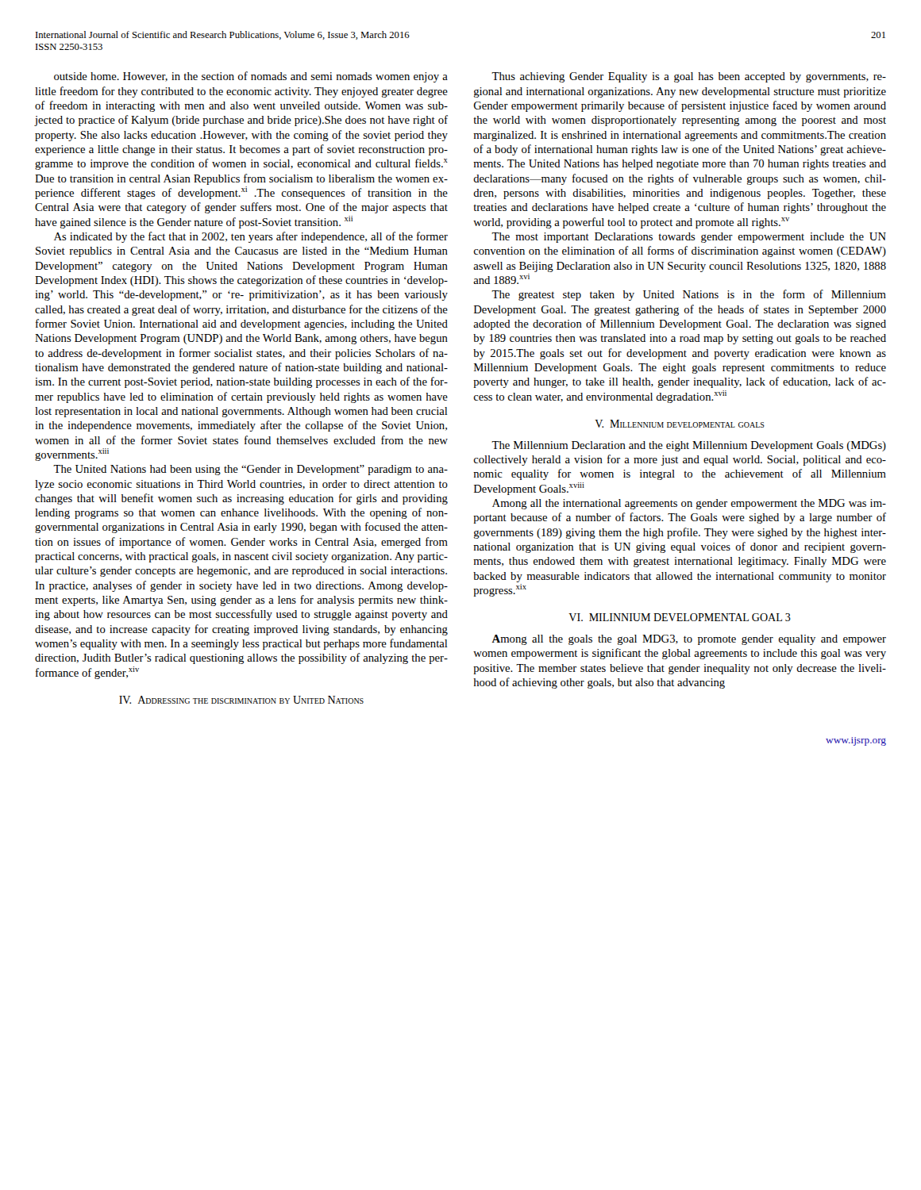International Journal of Scientific and Research Publications, Volume 6, Issue 3, March 2016
ISSN 2250-3153
201
outside home. However, in the section of nomads and semi nomads women enjoy a little freedom for they contributed to the economic activity. They enjoyed greater degree of freedom in interacting with men and also went unveiled outside. Women was subjected to practice of Kalyum (bride purchase and bride price).She does not have right of property. She also lacks education .However, with the coming of the soviet period they experience a little change in their status. It becomes a part of soviet reconstruction programme to improve the condition of women in social, economical and cultural fields.x Due to transition in central Asian Republics from socialism to liberalism the women experience different stages of development.xi .The consequences of transition in the Central Asia were that category of gender suffers most. One of the major aspects that have gained silence is the Gender nature of post-Soviet transition. xii
As indicated by the fact that in 2002, ten years after independence, all of the former Soviet republics in Central Asia and the Caucasus are listed in the “Medium Human Development” category on the United Nations Development Program Human Development Index (HDI). This shows the categorization of these countries in ‘developing’ world. This “de-development,” or ‘re- primitivization’, as it has been variously called, has created a great deal of worry, irritation, and disturbance for the citizens of the former Soviet Union. International aid and development agencies, including the United Nations Development Program (UNDP) and the World Bank, among others, have begun to address de-development in former socialist states, and their policies Scholars of nationalism have demonstrated the gendered nature of nation-state building and nationalism. In the current post-Soviet period, nation-state building processes in each of the former republics have led to elimination of certain previously held rights as women have lost representation in local and national governments. Although women had been crucial in the independence movements, immediately after the collapse of the Soviet Union, women in all of the former Soviet states found themselves excluded from the new governments.xiii
The United Nations had been using the “Gender in Development” paradigm to analyze socio economic situations in Third World countries, in order to direct attention to changes that will benefit women such as increasing education for girls and providing lending programs so that women can enhance livelihoods. With the opening of nongovernmental organizations in Central Asia in early 1990, began with focused the attention on issues of importance of women. Gender works in Central Asia, emerged from practical concerns, with practical goals, in nascent civil society organization. Any particular culture’s gender concepts are hegemonic, and are reproduced in social interactions. In practice, analyses of gender in society have led in two directions. Among development experts, like Amartya Sen, using gender as a lens for analysis permits new thinking about how resources can be most successfully used to struggle against poverty and disease, and to increase capacity for creating improved living standards, by enhancing women’s equality with men. In a seemingly less practical but perhaps more fundamental direction, Judith Butler’s radical questioning allows the possibility of analyzing the performance of gender,xiv
IV. Addressing the discrimination by United Nations
Thus achieving Gender Equality is a goal has been accepted by governments, regional and international organizations. Any new developmental structure must prioritize Gender empowerment primarily because of persistent injustice faced by women around the world with women disproportionately representing among the poorest and most marginalized. It is enshrined in international agreements and commitments.The creation of a body of international human rights law is one of the United Nations’ great achievements. The United Nations has helped negotiate more than 70 human rights treaties and declarations—many focused on the rights of vulnerable groups such as women, children, persons with disabilities, minorities and indigenous peoples. Together, these treaties and declarations have helped create a ‘culture of human rights’ throughout the world, providing a powerful tool to protect and promote all rights.xv
The most important Declarations towards gender empowerment include the UN convention on the elimination of all forms of discrimination against women (CEDAW) aswell as Beijing Declaration also in UN Security council Resolutions 1325, 1820, 1888 and 1889.xvi
The greatest step taken by United Nations is in the form of Millennium Development Goal. The greatest gathering of the heads of states in September 2000 adopted the decoration of Millennium Development Goal. The declaration was signed by 189 countries then was translated into a road map by setting out goals to be reached by 2015.The goals set out for development and poverty eradication were known as Millennium Development Goals. The eight goals represent commitments to reduce poverty and hunger, to take ill health, gender inequality, lack of education, lack of access to clean water, and environmental degradation.xvii
V. Millennium developmental goals
The Millennium Declaration and the eight Millennium Development Goals (MDGs) collectively herald a vision for a more just and equal world. Social, political and economic equality for women is integral to the achievement of all Millennium Development Goals.xviii
Among all the international agreements on gender empowerment the MDG was important because of a number of factors. The Goals were sighed by a large number of governments (189) giving them the high profile. They were sighed by the highest international organization that is UN giving equal voices of donor and recipient governments, thus endowed them with greatest international legitimacy. Finally MDG were backed by measurable indicators that allowed the international community to monitor progress.xix
VI. MILINNIUM DEVELOPMENTAL GOAL 3
Among all the goals the goal MDG3, to promote gender equality and empower women empowerment is significant the global agreements to include this goal was very positive. The member states believe that gender inequality not only decrease the livelihood of achieving other goals, but also that advancing
www.ijsrp.org